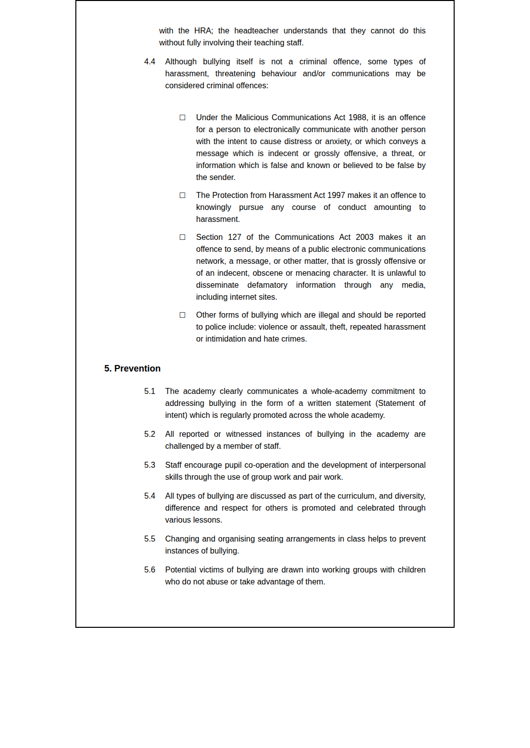with the HRA; the headteacher understands that they cannot do this without fully involving their teaching staff.
4.4
Although bullying itself is not a criminal offence, some types of harassment, threatening behaviour and/or communications may be considered criminal offences:
☐ Under the Malicious Communications Act 1988, it is an offence for a person to electronically communicate with another person with the intent to cause distress or anxiety, or which conveys a message which is indecent or grossly offensive, a threat, or information which is false and known or believed to be false by the sender.
☐ The Protection from Harassment Act 1997 makes it an offence to knowingly pursue any course of conduct amounting to harassment.
☐ Section 127 of the Communications Act 2003 makes it an offence to send, by means of a public electronic communications network, a message, or other matter, that is grossly offensive or of an indecent, obscene or menacing character. It is unlawful to disseminate defamatory information through any media, including internet sites.
☐ Other forms of bullying which are illegal and should be reported to police include: violence or assault, theft, repeated harassment or intimidation and hate crimes.
5. Prevention
5.1
The academy clearly communicates a whole-academy commitment to addressing bullying in the form of a written statement (Statement of intent) which is regularly promoted across the whole academy.
5.2
All reported or witnessed instances of bullying in the academy are challenged by a member of staff.
5.3
Staff encourage pupil co-operation and the development of interpersonal skills through the use of group work and pair work.
5.4
All types of bullying are discussed as part of the curriculum, and diversity, difference and respect for others is promoted and celebrated through various lessons.
5.5
Changing and organising seating arrangements in class helps to prevent instances of bullying.
5.6
Potential victims of bullying are drawn into working groups with children who do not abuse or take advantage of them.